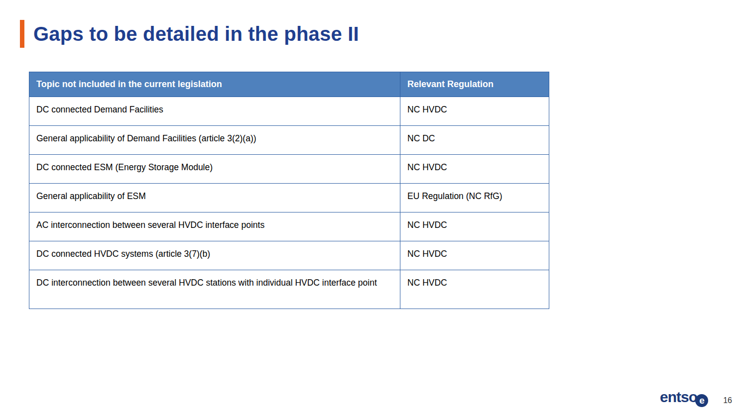Gaps to be detailed in the phase II
| Topic not included in the current legislation | Relevant Regulation |
| --- | --- |
| DC connected Demand Facilities | NC HVDC |
| General applicability of Demand Facilities (article 3(2)(a)) | NC DC |
| DC connected ESM (Energy Storage Module) | NC HVDC |
| General applicability of ESM | EU Regulation (NC RfG) |
| AC interconnection between several HVDC interface points | NC HVDC |
| DC connected HVDC systems (article 3(7)(b) | NC HVDC |
| DC interconnection between several HVDC stations with individual HVDC interface point | NC HVDC |
entsoe
16